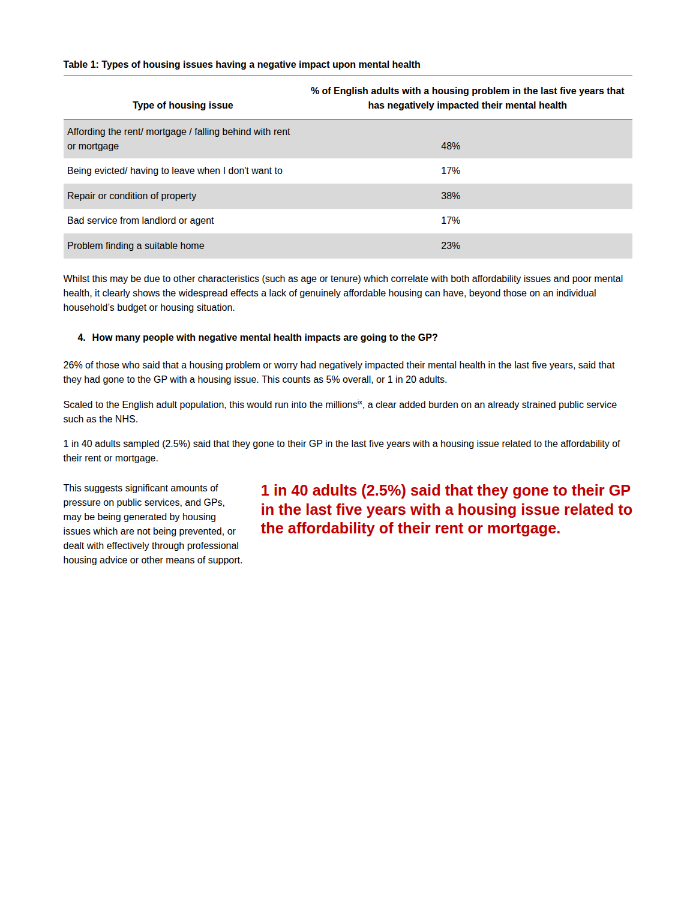Table 1: Types of housing issues having a negative impact upon mental health
| Type of housing issue | % of English adults with a housing problem in the last five years that has negatively impacted their mental health |
| --- | --- |
| Affording the rent/ mortgage / falling behind with rent or mortgage | 48% |
| Being evicted/ having to leave when I don't want to | 17% |
| Repair or condition of property | 38% |
| Bad service from landlord or agent | 17% |
| Problem finding a suitable home | 23% |
Whilst this may be due to other characteristics (such as age or tenure) which correlate with both affordability issues and poor mental health, it clearly shows the widespread effects a lack of genuinely affordable housing can have, beyond those on an individual household’s budget or housing situation.
How many people with negative mental health impacts are going to the GP?
26% of those who said that a housing problem or worry had negatively impacted their mental health in the last five years, said that they had gone to the GP with a housing issue. This counts as 5% overall, or 1 in 20 adults.
Scaled to the English adult population, this would run into the millionsix, a clear added burden on an already strained public service such as the NHS.
1 in 40 adults sampled (2.5%) said that they gone to their GP in the last five years with a housing issue related to the affordability of their rent or mortgage.
This suggests significant amounts of pressure on public services, and GPs, may be being generated by housing issues which are not being prevented, or dealt with effectively through professional housing advice or other means of support.
1 in 40 adults (2.5%) said that they gone to their GP in the last five years with a housing issue related to the affordability of their rent or mortgage.